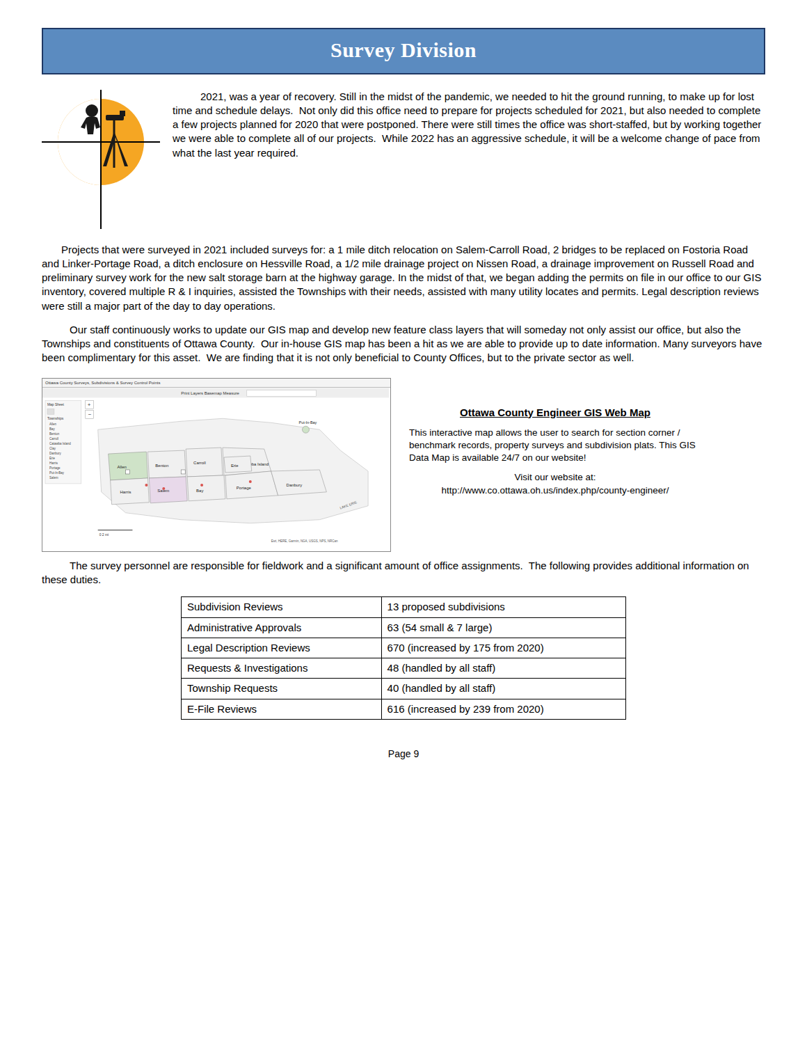Survey Division
2021, was a year of recovery. Still in the midst of the pandemic, we needed to hit the ground running, to make up for lost time and schedule delays. Not only did this office need to prepare for projects scheduled for 2021, but also needed to complete a few projects planned for 2020 that were postponed. There were still times the office was short-staffed, but by working together we were able to complete all of our projects. While 2022 has an aggressive schedule, it will be a welcome change of pace from what the last year required.
Projects that were surveyed in 2021 included surveys for: a 1 mile ditch relocation on Salem-Carroll Road, 2 bridges to be replaced on Fostoria Road and Linker-Portage Road, a ditch enclosure on Hessville Road, a 1/2 mile drainage project on Nissen Road, a drainage improvement on Russell Road and preliminary survey work for the new salt storage barn at the highway garage. In the midst of that, we began adding the permits on file in our office to our GIS inventory, covered multiple R & I inquiries, assisted the Townships with their needs, assisted with many utility locates and permits. Legal description reviews were still a major part of the day to day operations.
Our staff continuously works to update our GIS map and develop new feature class layers that will someday not only assist our office, but also the Townships and constituents of Ottawa County. Our in-house GIS map has been a hit as we are able to provide up to date information. Many surveyors have been complimentary for this asset. We are finding that it is not only beneficial to County Offices, but to the private sector as well.
Ottawa County Surveys, Subdivisions & Survey Control Points
Find address or place Print Layers Basemap Measure Map Sheet Townships Allen Bay Benton Carroll Catawba Island Clay Danbury Erie Harris Portage Put-In-Bay Salem + − Allen Benton Carroll Catawba Island Harris Salem Bay Portage Danbury Erie Put-In-Bay LAKE ERIE 0 2 mi Esri, HERE, Garmin, NGA, USGS, NPS, NRCan
Ottawa County Engineer GIS Web Map
This interactive map allows the user to search for section corner / benchmark records, property surveys and subdivision plats. This GIS Data Map is available 24/7 on our website!
Visit our website at:
http://www.co.ottawa.oh.us/index.php/county-engineer/
The survey personnel are responsible for fieldwork and a significant amount of office assignments. The following provides additional information on these duties.
| Subdivision Reviews | 13 proposed subdivisions |
| Administrative Approvals | 63 (54 small & 7 large) |
| Legal Description Reviews | 670 (increased by 175 from 2020) |
| Requests & Investigations | 48 (handled by all staff) |
| Township Requests | 40 (handled by all staff) |
| E-File Reviews | 616 (increased by 239 from 2020) |
Page 9